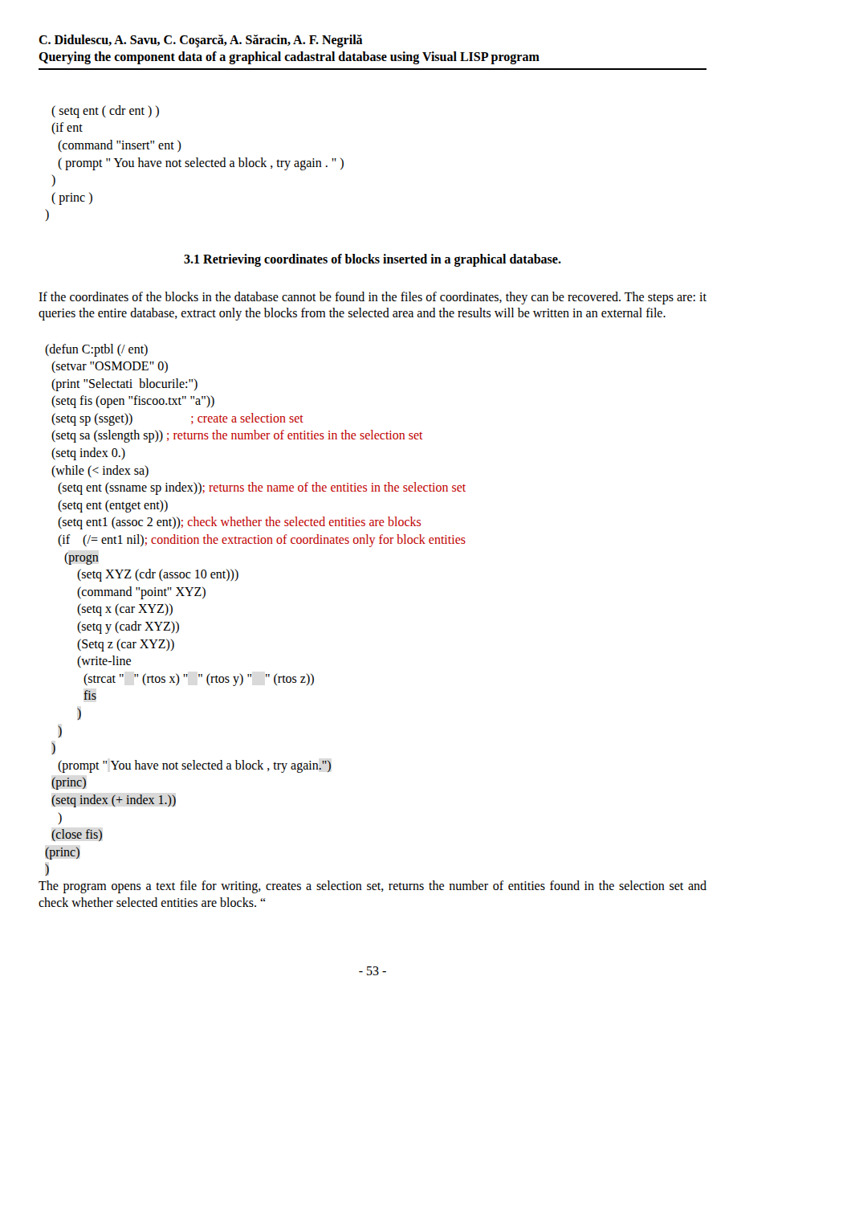C. Didulescu, A. Savu, C. Coşarcă, A. Săracin, A. F. Negrilă
Querying the component data of a graphical cadastral database using Visual LISP program
  ( setq ent ( cdr ent ) )
  (if ent
    (command "insert" ent )
    ( prompt " You have not selected a block , try again . " )
  )
  ( princ )
)
3.1 Retrieving coordinates of blocks inserted in a graphical database.
If the coordinates of the blocks in the database cannot be found in the files of coordinates, they can be recovered. The steps are: it queries the entire database, extract only the blocks from the selected area and the results will be written in an external file.
(defun C:ptbl (/ ent)
  (setvar "OSMODE" 0)
  (print "Selectati  blocurile:")
  (setq fis (open "fiscoo.txt" "a"))
  (setq sp (ssget))                  ; create a selection set
  (setq sa (sslength sp)) ; returns the number of entities in the selection set
  (setq index 0.)
  (while (< index sa)
    (setq ent (ssname sp index)); returns the name of the entities in the selection set
    (setq ent (entget ent))
    (setq ent1 (assoc 2 ent)); check whether the selected entities are blocks
    (if    (/= ent1 nil); condition the extraction of coordinates only for block entities
      (progn
          (setq XYZ (cdr (assoc 10 ent)))
          (command "point" XYZ)
          (setq x (car XYZ))
          (setq y (cadr XYZ))
          (Setq z (car XYZ))
          (write-line
            (strcat "    " (rtos x) "    " (rtos y) "     " (rtos z))
            fis
          )
    )
  )
    (prompt "  You have not selected a block , try again.")
  (princ)
  (setq index (+ index 1.))
    )
  (close fis)
(princ)
)
The program opens a text file for writing, creates a selection set, returns the number of entities found in the selection set and check whether selected entities are blocks. “
- 53 -